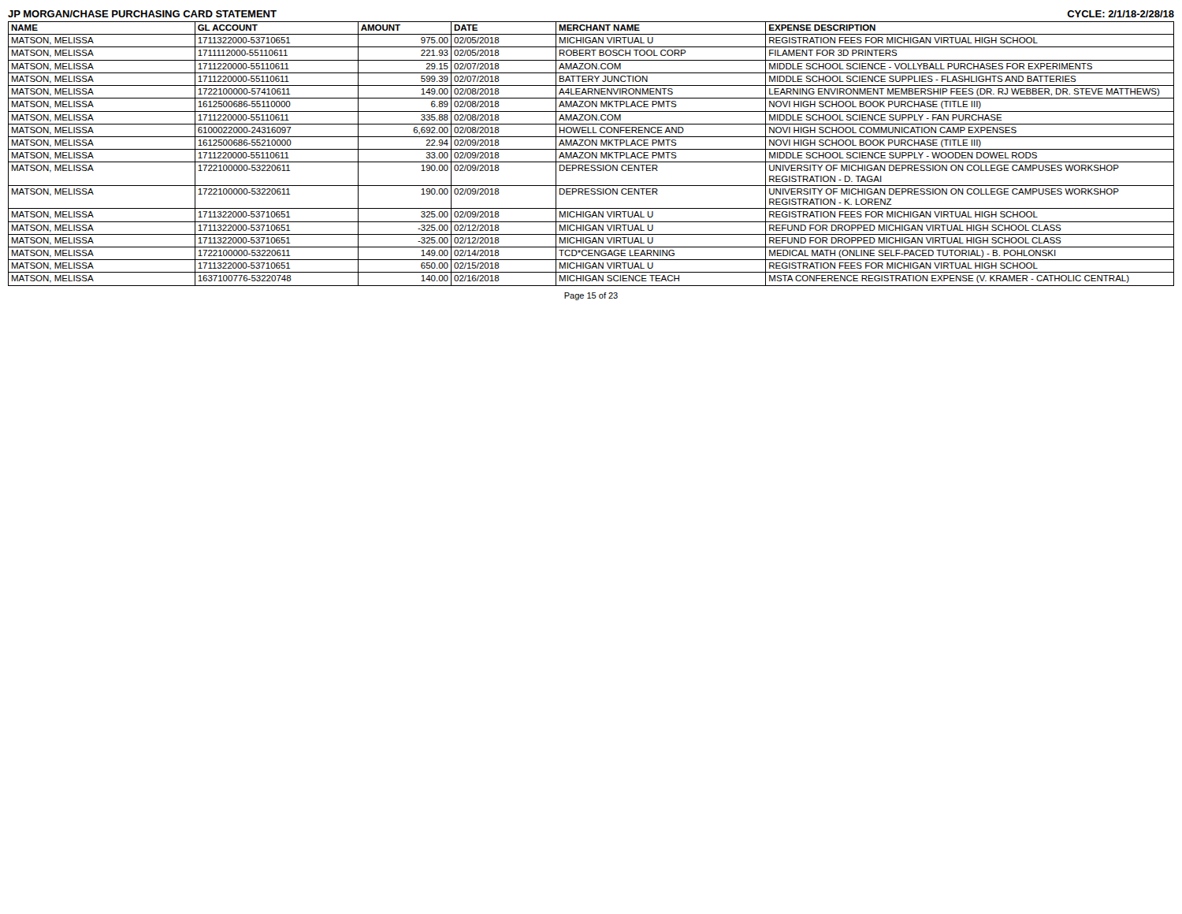JP MORGAN/CHASE PURCHASING CARD STATEMENT CYCLE: 2/1/18-2/28/18
| NAME | GL ACCOUNT | AMOUNT | DATE | MERCHANT NAME | EXPENSE DESCRIPTION |
| --- | --- | --- | --- | --- | --- |
| MATSON, MELISSA | 1711322000-53710651 | 975.00 | 02/05/2018 | MICHIGAN VIRTUAL U | REGISTRATION FEES FOR MICHIGAN VIRTUAL HIGH SCHOOL |
| MATSON, MELISSA | 1711112000-55110611 | 221.93 | 02/05/2018 | ROBERT BOSCH TOOL CORP | FILAMENT FOR 3D PRINTERS |
| MATSON, MELISSA | 1711220000-55110611 | 29.15 | 02/07/2018 | AMAZON.COM | MIDDLE SCHOOL SCIENCE - VOLLYBALL PURCHASES FOR EXPERIMENTS |
| MATSON, MELISSA | 1711220000-55110611 | 599.39 | 02/07/2018 | BATTERY JUNCTION | MIDDLE SCHOOL SCIENCE SUPPLIES - FLASHLIGHTS AND BATTERIES |
| MATSON, MELISSA | 1722100000-57410611 | 149.00 | 02/08/2018 | A4LEARNENVIRONMENTS | LEARNING ENVIRONMENT MEMBERSHIP FEES (DR. RJ WEBBER, DR. STEVE MATTHEWS) |
| MATSON, MELISSA | 1612500686-55110000 | 6.89 | 02/08/2018 | AMAZON MKTPLACE PMTS | NOVI HIGH SCHOOL BOOK PURCHASE (TITLE III) |
| MATSON, MELISSA | 1711220000-55110611 | 335.88 | 02/08/2018 | AMAZON.COM | MIDDLE SCHOOL SCIENCE SUPPLY - FAN PURCHASE |
| MATSON, MELISSA | 6100022000-24316097 | 6,692.00 | 02/08/2018 | HOWELL CONFERENCE AND | NOVI HIGH SCHOOL COMMUNICATION CAMP EXPENSES |
| MATSON, MELISSA | 1612500686-55210000 | 22.94 | 02/09/2018 | AMAZON MKTPLACE PMTS | NOVI HIGH SCHOOL BOOK PURCHASE (TITLE III) |
| MATSON, MELISSA | 1711220000-55110611 | 33.00 | 02/09/2018 | AMAZON MKTPLACE PMTS | MIDDLE SCHOOL SCIENCE SUPPLY - WOODEN DOWEL RODS |
| MATSON, MELISSA | 1722100000-53220611 | 190.00 | 02/09/2018 | DEPRESSION CENTER | UNIVERSITY OF MICHIGAN DEPRESSION ON COLLEGE CAMPUSES WORKSHOP REGISTRATION - D. TAGAI |
| MATSON, MELISSA | 1722100000-53220611 | 190.00 | 02/09/2018 | DEPRESSION CENTER | UNIVERSITY OF MICHIGAN DEPRESSION ON COLLEGE CAMPUSES WORKSHOP REGISTRATION - K. LORENZ |
| MATSON, MELISSA | 1711322000-53710651 | 325.00 | 02/09/2018 | MICHIGAN VIRTUAL U | REGISTRATION FEES FOR MICHIGAN VIRTUAL HIGH SCHOOL |
| MATSON, MELISSA | 1711322000-53710651 | -325.00 | 02/12/2018 | MICHIGAN VIRTUAL U | REFUND FOR DROPPED MICHIGAN VIRTUAL HIGH SCHOOL CLASS |
| MATSON, MELISSA | 1711322000-53710651 | -325.00 | 02/12/2018 | MICHIGAN VIRTUAL U | REFUND FOR DROPPED MICHIGAN VIRTUAL HIGH SCHOOL CLASS |
| MATSON, MELISSA | 1722100000-53220611 | 149.00 | 02/14/2018 | TCD*CENGAGE LEARNING | MEDICAL MATH (ONLINE SELF-PACED TUTORIAL) - B. POHLONSKI |
| MATSON, MELISSA | 1711322000-53710651 | 650.00 | 02/15/2018 | MICHIGAN VIRTUAL U | REGISTRATION FEES FOR MICHIGAN VIRTUAL HIGH SCHOOL |
| MATSON, MELISSA | 1637100776-53220748 | 140.00 | 02/16/2018 | MICHIGAN SCIENCE TEACH | MSTA CONFERENCE REGISTRATION EXPENSE (V. KRAMER - CATHOLIC CENTRAL) |
Page 15 of 23